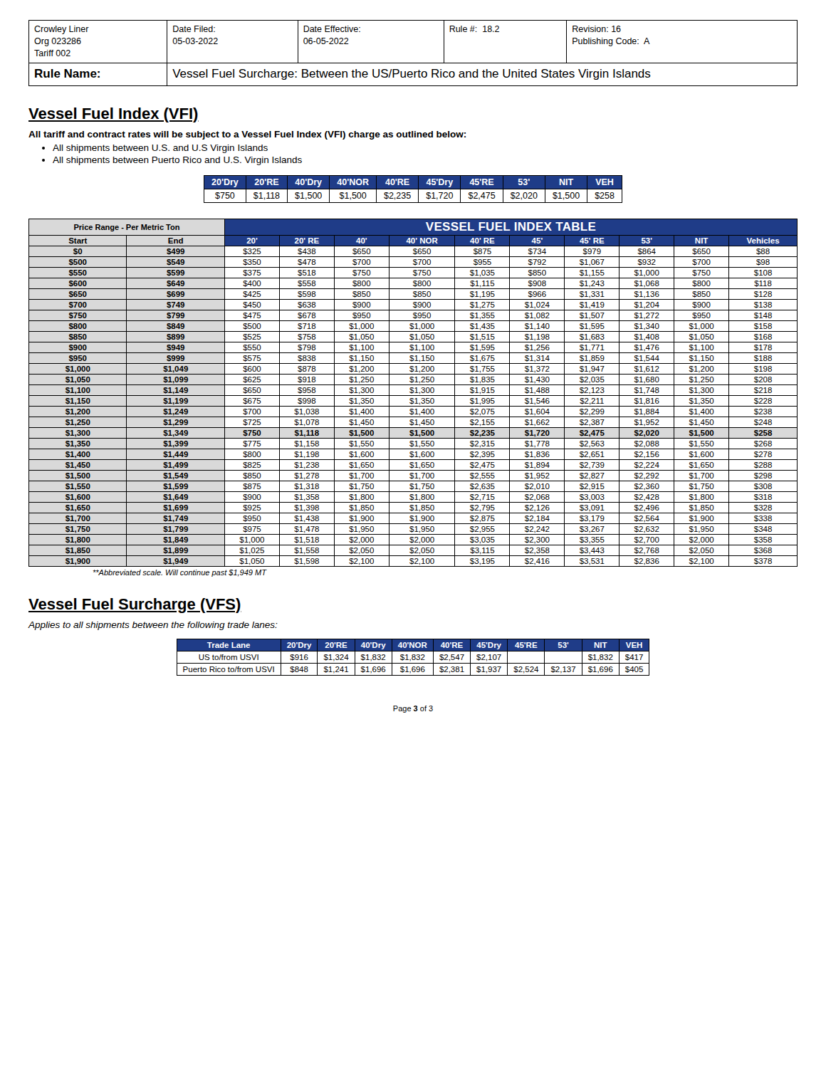| Crowley Liner Org 023286 Tariff 002 | Date Filed: 05-03-2022 | Date Effective: 06-05-2022 | Rule #: 18.2 | Revision: 16 Publishing Code: A |
| Rule Name: | Vessel Fuel Surcharge: Between the US/Puerto Rico and the United States Virgin Islands |
Vessel Fuel Index (VFI)
All tariff and contract rates will be subject to a Vessel Fuel Index (VFI) charge as outlined below:
All shipments between U.S. and U.S Virgin Islands
All shipments between Puerto Rico and U.S. Virgin Islands
| 20'Dry | 20'RE | 40'Dry | 40'NOR | 40'RE | 45'Dry | 45'RE | 53' | NIT | VEH |
| --- | --- | --- | --- | --- | --- | --- | --- | --- | --- |
| $750 | $1,118 | $1,500 | $1,500 | $2,235 | $1,720 | $2,475 | $2,020 | $1,500 | $258 |
| Price Range - Per Metric Ton | VESSEL FUEL INDEX TABLE |
| --- | --- |
| Start | End | 20' | 20' RE | 40' | 40' NOR | 40' RE | 45' | 45' RE | 53' | NIT | Vehicles |
| $0 | $499 | $325 | $438 | $650 | $650 | $875 | $734 | $979 | $864 | $650 | $88 |
| $500 | $549 | $350 | $478 | $700 | $700 | $955 | $792 | $1,067 | $932 | $700 | $98 |
| $550 | $599 | $375 | $518 | $750 | $750 | $1,035 | $850 | $1,155 | $1,000 | $750 | $108 |
| $600 | $649 | $400 | $558 | $800 | $800 | $1,115 | $908 | $1,243 | $1,068 | $800 | $118 |
| $650 | $699 | $425 | $598 | $850 | $850 | $1,195 | $966 | $1,331 | $1,136 | $850 | $128 |
| $700 | $749 | $450 | $638 | $900 | $900 | $1,275 | $1,024 | $1,419 | $1,204 | $900 | $138 |
| $750 | $799 | $475 | $678 | $950 | $950 | $1,355 | $1,082 | $1,507 | $1,272 | $950 | $148 |
| $800 | $849 | $500 | $718 | $1,000 | $1,000 | $1,435 | $1,140 | $1,595 | $1,340 | $1,000 | $158 |
| $850 | $899 | $525 | $758 | $1,050 | $1,050 | $1,515 | $1,198 | $1,683 | $1,408 | $1,050 | $168 |
| $900 | $949 | $550 | $798 | $1,100 | $1,100 | $1,595 | $1,256 | $1,771 | $1,476 | $1,100 | $178 |
| $950 | $999 | $575 | $838 | $1,150 | $1,150 | $1,675 | $1,314 | $1,859 | $1,544 | $1,150 | $188 |
| $1,000 | $1,049 | $600 | $878 | $1,200 | $1,200 | $1,755 | $1,372 | $1,947 | $1,612 | $1,200 | $198 |
| $1,050 | $1,099 | $625 | $918 | $1,250 | $1,250 | $1,835 | $1,430 | $2,035 | $1,680 | $1,250 | $208 |
| $1,100 | $1,149 | $650 | $958 | $1,300 | $1,300 | $1,915 | $1,488 | $2,123 | $1,748 | $1,300 | $218 |
| $1,150 | $1,199 | $675 | $998 | $1,350 | $1,350 | $1,995 | $1,546 | $2,211 | $1,816 | $1,350 | $228 |
| $1,200 | $1,249 | $700 | $1,038 | $1,400 | $1,400 | $2,075 | $1,604 | $2,299 | $1,884 | $1,400 | $238 |
| $1,250 | $1,299 | $725 | $1,078 | $1,450 | $1,450 | $2,155 | $1,662 | $2,387 | $1,952 | $1,450 | $248 |
| $1,300 | $1,349 | $750 | $1,118 | $1,500 | $1,500 | $2,235 | $1,720 | $2,475 | $2,020 | $1,500 | $258 |
| $1,350 | $1,399 | $775 | $1,158 | $1,550 | $1,550 | $2,315 | $1,778 | $2,563 | $2,088 | $1,550 | $268 |
| $1,400 | $1,449 | $800 | $1,198 | $1,600 | $1,600 | $2,395 | $1,836 | $2,651 | $2,156 | $1,600 | $278 |
| $1,450 | $1,499 | $825 | $1,238 | $1,650 | $1,650 | $2,475 | $1,894 | $2,739 | $2,224 | $1,650 | $288 |
| $1,500 | $1,549 | $850 | $1,278 | $1,700 | $1,700 | $2,555 | $1,952 | $2,827 | $2,292 | $1,700 | $298 |
| $1,550 | $1,599 | $875 | $1,318 | $1,750 | $1,750 | $2,635 | $2,010 | $2,915 | $2,360 | $1,750 | $308 |
| $1,600 | $1,649 | $900 | $1,358 | $1,800 | $1,800 | $2,715 | $2,068 | $3,003 | $2,428 | $1,800 | $318 |
| $1,650 | $1,699 | $925 | $1,398 | $1,850 | $1,850 | $2,795 | $2,126 | $3,091 | $2,496 | $1,850 | $328 |
| $1,700 | $1,749 | $950 | $1,438 | $1,900 | $1,900 | $2,875 | $2,184 | $3,179 | $2,564 | $1,900 | $338 |
| $1,750 | $1,799 | $975 | $1,478 | $1,950 | $1,950 | $2,955 | $2,242 | $3,267 | $2,632 | $1,950 | $348 |
| $1,800 | $1,849 | $1,000 | $1,518 | $2,000 | $2,000 | $3,035 | $2,300 | $3,355 | $2,700 | $2,000 | $358 |
| $1,850 | $1,899 | $1,025 | $1,558 | $2,050 | $2,050 | $3,115 | $2,358 | $3,443 | $2,768 | $2,050 | $368 |
| $1,900 | $1,949 | $1,050 | $1,598 | $2,100 | $2,100 | $3,195 | $2,416 | $3,531 | $2,836 | $2,100 | $378 |
**Abbreviated scale. Will continue past $1,949 MT
Vessel Fuel Surcharge (VFS)
Applies to all shipments between the following trade lanes:
| Trade Lane | 20'Dry | 20'RE | 40'Dry | 40'NOR | 40'RE | 45'Dry | 45'RE | 53' | NIT | VEH |
| --- | --- | --- | --- | --- | --- | --- | --- | --- | --- | --- |
| US to/from USVI | $916 | $1,324 | $1,832 | $1,832 | $2,547 | $2,107 | | | $1,832 | $417 |
| Puerto Rico to/from USVI | $848 | $1,241 | $1,696 | $1,696 | $2,381 | $1,937 | $2,524 | $2,137 | $1,696 | $405 |
Page 3 of 3